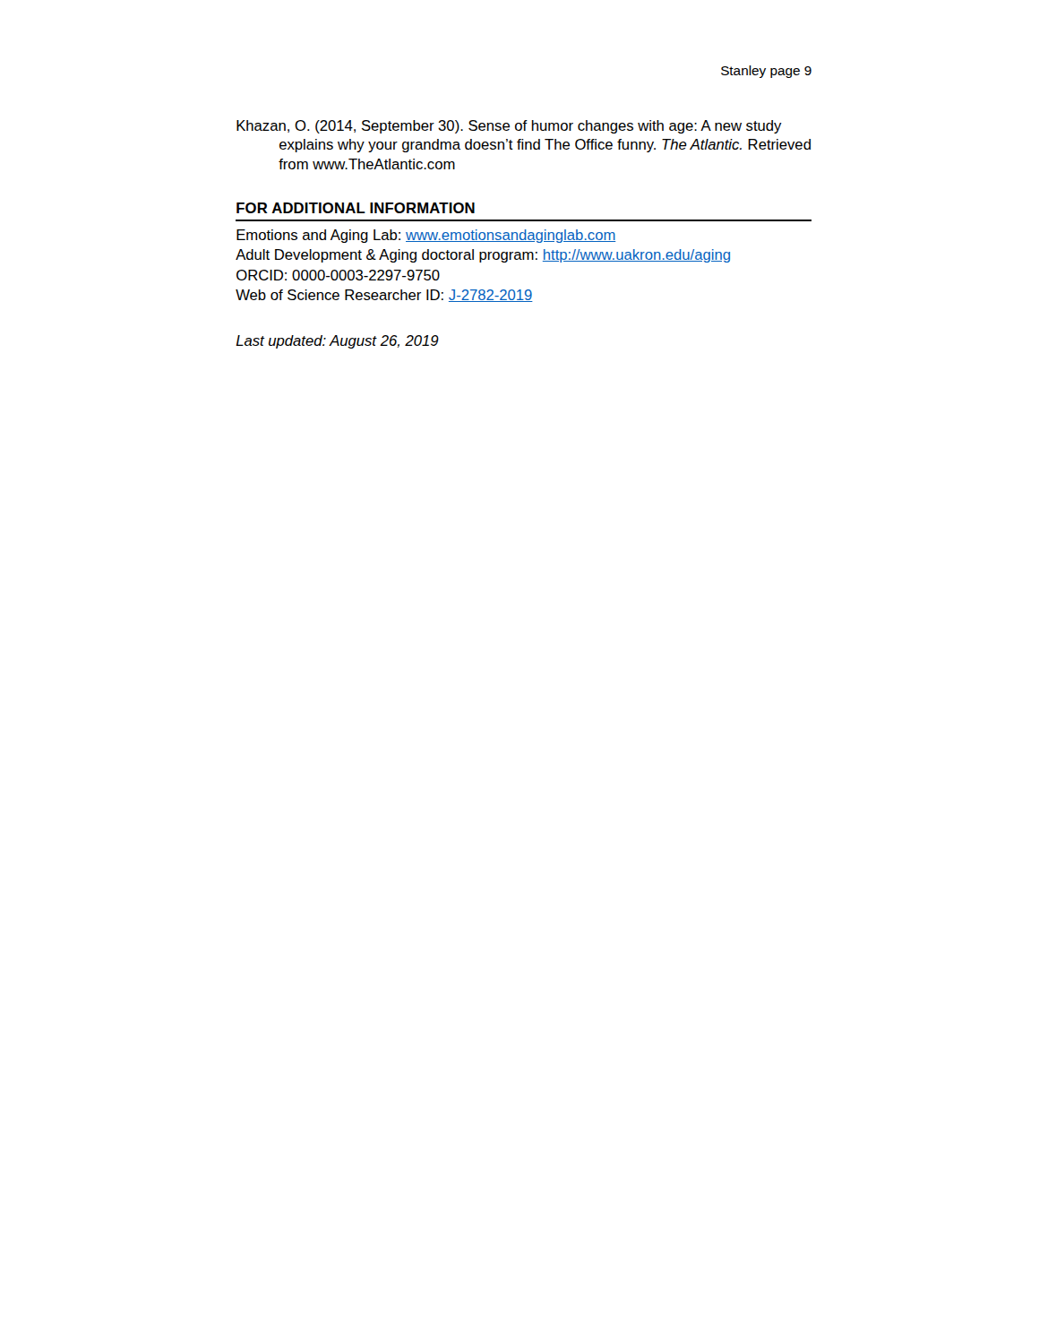Stanley page 9
Khazan, O. (2014, September 30). Sense of humor changes with age: A new study explains why your grandma doesn’t find The Office funny. The Atlantic. Retrieved from www.TheAtlantic.com
For Additional Information
Emotions and Aging Lab: www.emotionsandaginglab.com
Adult Development & Aging doctoral program: http://www.uakron.edu/aging
ORCID: 0000-0003-2297-9750
Web of Science Researcher ID: J-2782-2019
Last updated: August 26, 2019